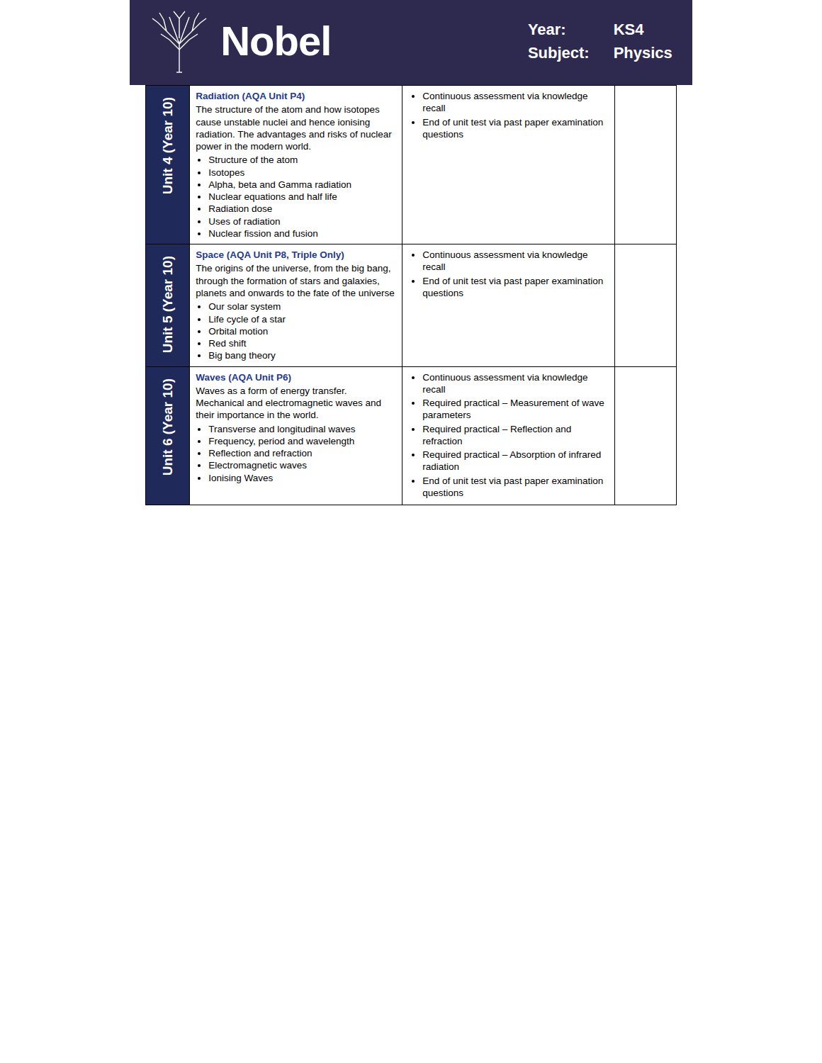Nobel
| Year: | KS4 |
| Subject: | Physics |
| Unit 4 (Year 10) | Radiation (AQA Unit P4) The structure of the atom and how isotopes cause unstable nuclei and hence ionising radiation. The advantages and risks of nuclear power in the modern world. Structure of the atom Isotopes Alpha, beta and Gamma radiation Nuclear equations and half life Radiation dose Uses of radiation Nuclear fission and fusion | Continuous assessment via knowledge recall End of unit test via past paper examination questions | |
| Unit 5 (Year 10) | Space (AQA Unit P8, Triple Only) The origins of the universe, from the big bang, through the formation of stars and galaxies, planets and onwards to the fate of the universe Our solar system Life cycle of a star Orbital motion Red shift Big bang theory | Continuous assessment via knowledge recall End of unit test via past paper examination questions | |
| Unit 6 (Year 10) | Waves (AQA Unit P6) Waves as a form of energy transfer. Mechanical and electromagnetic waves and their importance in the world. Transverse and longitudinal waves Frequency, period and wavelength Reflection and refraction Electromagnetic waves Ionising Waves | Continuous assessment via knowledge recall Required practical – Measurement of wave parameters Required practical – Reflection and refraction Required practical – Absorption of infrared radiation End of unit test via past paper examination questions | |